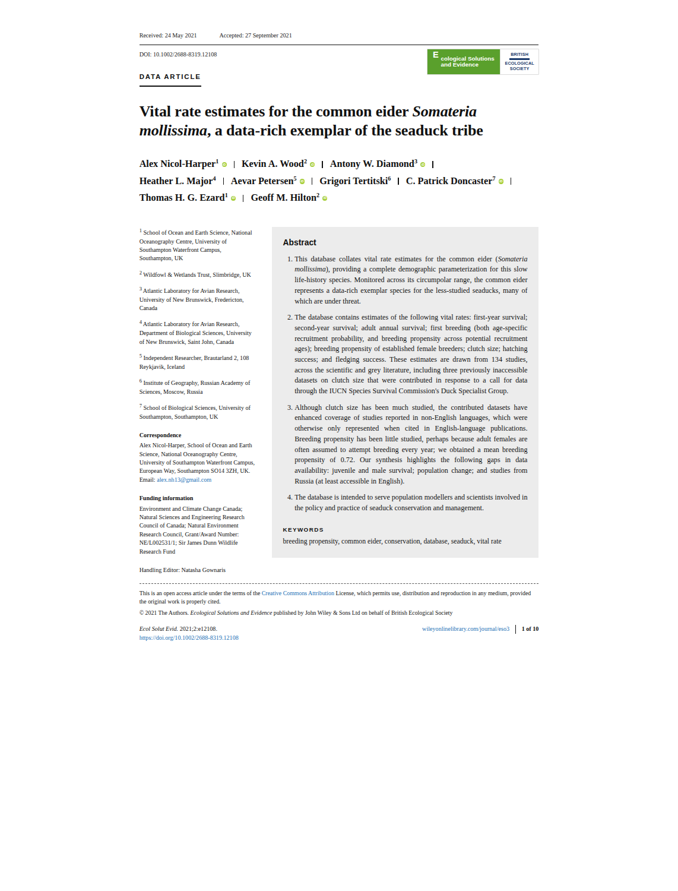Received: 24 May 2021 Accepted: 27 September 2021
DOI: 10.1002/2688-8319.12108
E cological Solutions
and Evidence
BRITISH ECOLOGICAL
SOCIETY
Data Article
Vital rate estimates for the common eider Somateria mollissima, a data-rich exemplar of the seaduck tribe
Alex Nicol-Harper1 Kevin A. Wood2 Antony W. Diamond3
Heather L. Major4 Aevar Petersen5 Grigori Tertitski6 C. Patrick Doncaster7
Thomas H. G. Ezard1 Geoff M. Hilton2
1 School of Ocean and Earth Science, National Oceanography Centre, University of Southampton Waterfront Campus, Southampton, UK
2 Wildfowl & Wetlands Trust, Slimbridge, UK
3 Atlantic Laboratory for Avian Research, University of New Brunswick, Fredericton, Canada
4 Atlantic Laboratory for Avian Research, Department of Biological Sciences, University of New Brunswick, Saint John, Canada
5 Independent Researcher, Brautarland 2, 108 Reykjavik, Iceland
6 Institute of Geography, Russian Academy of Sciences, Moscow, Russia
7 School of Biological Sciences, University of Southampton, Southampton, UK
Correspondence
Alex Nicol-Harper, School of Ocean and Earth Science, National Oceanography Centre, University of Southampton Waterfront Campus, European Way, Southampton SO14 3ZH, UK.
Email: alex.nh13@gmail.com
Funding information
Environment and Climate Change Canada; Natural Sciences and Engineering Research Council of Canada; Natural Environment Research Council, Grant/Award Number: NE/L002531/1; Sir James Dunn Wildlife Research Fund
Handling Editor: Natasha Gownaris
Abstract
This database collates vital rate estimates for the common eider (Somateria mollissima), providing a complete demographic parameterization for this slow life-history species. Monitored across its circumpolar range, the common eider represents a data-rich exemplar species for the less-studied seaducks, many of which are under threat.
The database contains estimates of the following vital rates: first-year survival; second-year survival; adult annual survival; first breeding (both age-specific recruitment probability, and breeding propensity across potential recruitment ages); breeding propensity of established female breeders; clutch size; hatching success; and fledging success. These estimates are drawn from 134 studies, across the scientific and grey literature, including three previously inaccessible datasets on clutch size that were contributed in response to a call for data through the IUCN Species Survival Commission's Duck Specialist Group.
Although clutch size has been much studied, the contributed datasets have enhanced coverage of studies reported in non-English languages, which were otherwise only represented when cited in English-language publications. Breeding propensity has been little studied, perhaps because adult females are often assumed to attempt breeding every year; we obtained a mean breeding propensity of 0.72. Our synthesis highlights the following gaps in data availability: juvenile and male survival; population change; and studies from Russia (at least accessible in English).
The database is intended to serve population modellers and scientists involved in the policy and practice of seaduck conservation and management.
Keywords
breeding propensity, common eider, conservation, database, seaduck, vital rate
This is an open access article under the terms of the Creative Commons Attribution License, which permits use, distribution and reproduction in any medium, provided the original work is properly cited.
© 2021 The Authors. Ecological Solutions and Evidence published by John Wiley & Sons Ltd on behalf of British Ecological Society
Ecol Solut Evid. 2021;2:e12108.
https://doi.org/10.1002/2688-8319.12108
wileyonlinelibrary.com/journal/eso31 of 10